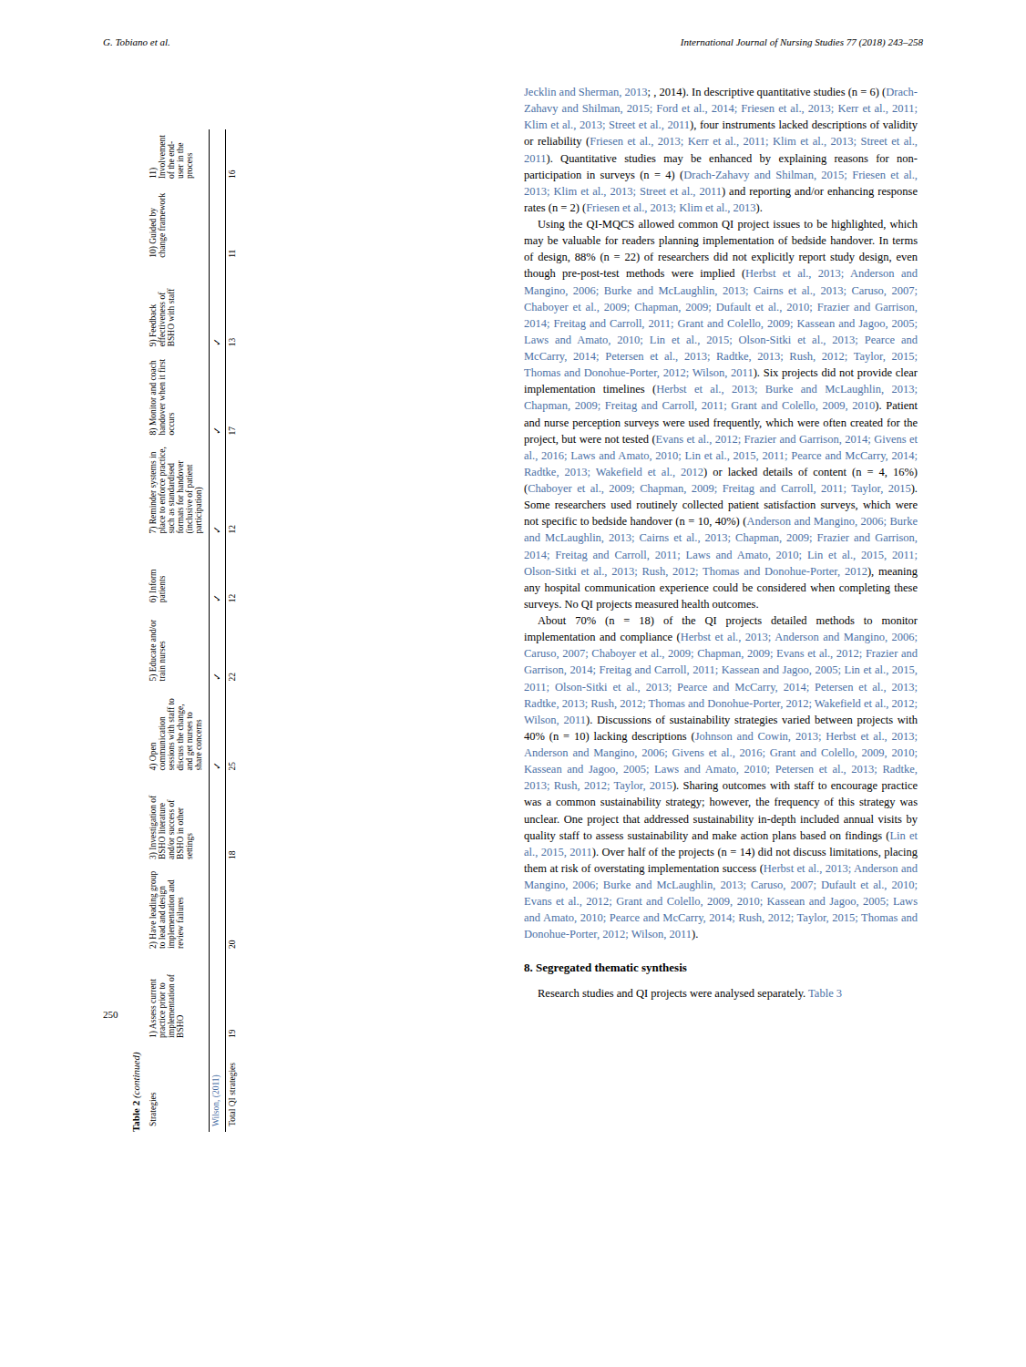G. Tobiano et al.
International Journal of Nursing Studies 77 (2018) 243–258
Table 2 (continued)
| Strategies | 1) Assess current practice prior to implementation of BSHO | 2) Have leading group to lead and design implementation and review failures | 3) Investigation of BSHO literature and/or success of BSHO in other settings | 4) Open communication sessions with staff to discuss the change, and get nurses to share concerns | 5) Educate and/or train nurses | 6) Inform patients | 7) Reminder systems in place to enforce practice, such as standardised formats for handover (inclusive of patient participation) | 8) Monitor and coach handover when it first occurs | 9) Feedback effectiveness of BSHO with staff | 10) Guided by change framework | 11) Involvement of the end-user in the process |
| --- | --- | --- | --- | --- | --- | --- | --- | --- | --- | --- | --- |
| Wilson, (2011) | | | | ✓ | ✓ | ✓ | ✓ | ✓ | ✓ | | |
| Total QI strategies | 19 | 20 | 18 | 25 | 22 | 12 | 12 | 17 | 13 | 11 | 16 |
Jecklin and Sherman, 2013; , 2014). In descriptive quantitative studies (n = 6) (Drach-Zahavy and Shilman, 2015; Ford et al., 2014; Friesen et al., 2013; Kerr et al., 2011; Klim et al., 2013; Street et al., 2011), four instruments lacked descriptions of validity or reliability (Friesen et al., 2013; Kerr et al., 2011; Klim et al., 2013; Street et al., 2011). Quantitative studies may be enhanced by explaining reasons for non-participation in surveys (n = 4) (Drach-Zahavy and Shilman, 2015; Friesen et al., 2013; Klim et al., 2013; Street et al., 2011) and reporting and/or enhancing response rates (n = 2) (Friesen et al., 2013; Klim et al., 2013).
Using the QI-MQCS allowed common QI project issues to be highlighted, which may be valuable for readers planning implementation of bedside handover. In terms of design, 88% (n = 22) of researchers did not explicitly report study design, even though pre-post-test methods were implied (Herbst et al., 2013; Anderson and Mangino, 2006; Burke and McLaughlin, 2013; Cairns et al., 2013; Caruso, 2007; Chaboyer et al., 2009; Chapman, 2009; Dufault et al., 2010; Frazier and Garrison, 2014; Freitag and Carroll, 2011; Grant and Colello, 2009; Kassean and Jagoo, 2005; Laws and Amato, 2010; Lin et al., 2015; Olson-Sitki et al., 2013; Pearce and McCarry, 2014; Petersen et al., 2013; Radtke, 2013; Rush, 2012; Taylor, 2015; Thomas and Donohue-Porter, 2012; Wilson, 2011). Six projects did not provide clear implementation timelines (Herbst et al., 2013; Burke and McLaughlin, 2013; Chapman, 2009; Freitag and Carroll, 2011; Grant and Colello, 2009, 2010). Patient and nurse perception surveys were used frequently, which were often created for the project, but were not tested (Evans et al., 2012; Frazier and Garrison, 2014; Givens et al., 2016; Laws and Amato, 2010; Lin et al., 2015, 2011; Pearce and McCarry, 2014; Radtke, 2013; Wakefield et al., 2012) or lacked details of content (n = 4, 16%) (Chaboyer et al., 2009; Chapman, 2009; Freitag and Carroll, 2011; Taylor, 2015). Some researchers used routinely collected patient satisfaction surveys, which were not specific to bedside handover (n = 10, 40%) (Anderson and Mangino, 2006; Burke and McLaughlin, 2013; Cairns et al., 2013; Chapman, 2009; Frazier and Garrison, 2014; Freitag and Carroll, 2011; Laws and Amato, 2010; Lin et al., 2015, 2011; Olson-Sitki et al., 2013; Rush, 2012; Thomas and Donohue-Porter, 2012), meaning any hospital communication experience could be considered when completing these surveys. No QI projects measured health outcomes.
About 70% (n = 18) of the QI projects detailed methods to monitor implementation and compliance (Herbst et al., 2013; Anderson and Mangino, 2006; Caruso, 2007; Chaboyer et al., 2009; Chapman, 2009; Evans et al., 2012; Frazier and Garrison, 2014; Freitag and Carroll, 2011; Kassean and Jagoo, 2005; Lin et al., 2015, 2011; Olson-Sitki et al., 2013; Pearce and McCarry, 2014; Petersen et al., 2013; Radtke, 2013; Rush, 2012; Thomas and Donohue-Porter, 2012; Wakefield et al., 2012; Wilson, 2011). Discussions of sustainability strategies varied between projects with 40% (n = 10) lacking descriptions (Johnson and Cowin, 2013; Herbst et al., 2013; Anderson and Mangino, 2006; Givens et al., 2016; Grant and Colello, 2009, 2010; Kassean and Jagoo, 2005; Laws and Amato, 2010; Petersen et al., 2013; Radtke, 2013; Rush, 2012; Taylor, 2015). Sharing outcomes with staff to encourage practice was a common sustainability strategy; however, the frequency of this strategy was unclear. One project that addressed sustainability in-depth included annual visits by quality staff to assess sustainability and make action plans based on findings (Lin et al., 2015, 2011). Over half of the projects (n = 14) did not discuss limitations, placing them at risk of overstating implementation success (Herbst et al., 2013; Anderson and Mangino, 2006; Burke and McLaughlin, 2013; Caruso, 2007; Dufault et al., 2010; Evans et al., 2012; Grant and Colello, 2009, 2010; Kassean and Jagoo, 2005; Laws and Amato, 2010; Pearce and McCarry, 2014; Rush, 2012; Taylor, 2015; Thomas and Donohue-Porter, 2012; Wilson, 2011).
8. Segregated thematic synthesis
Research studies and QI projects were analysed separately. Table 3
250